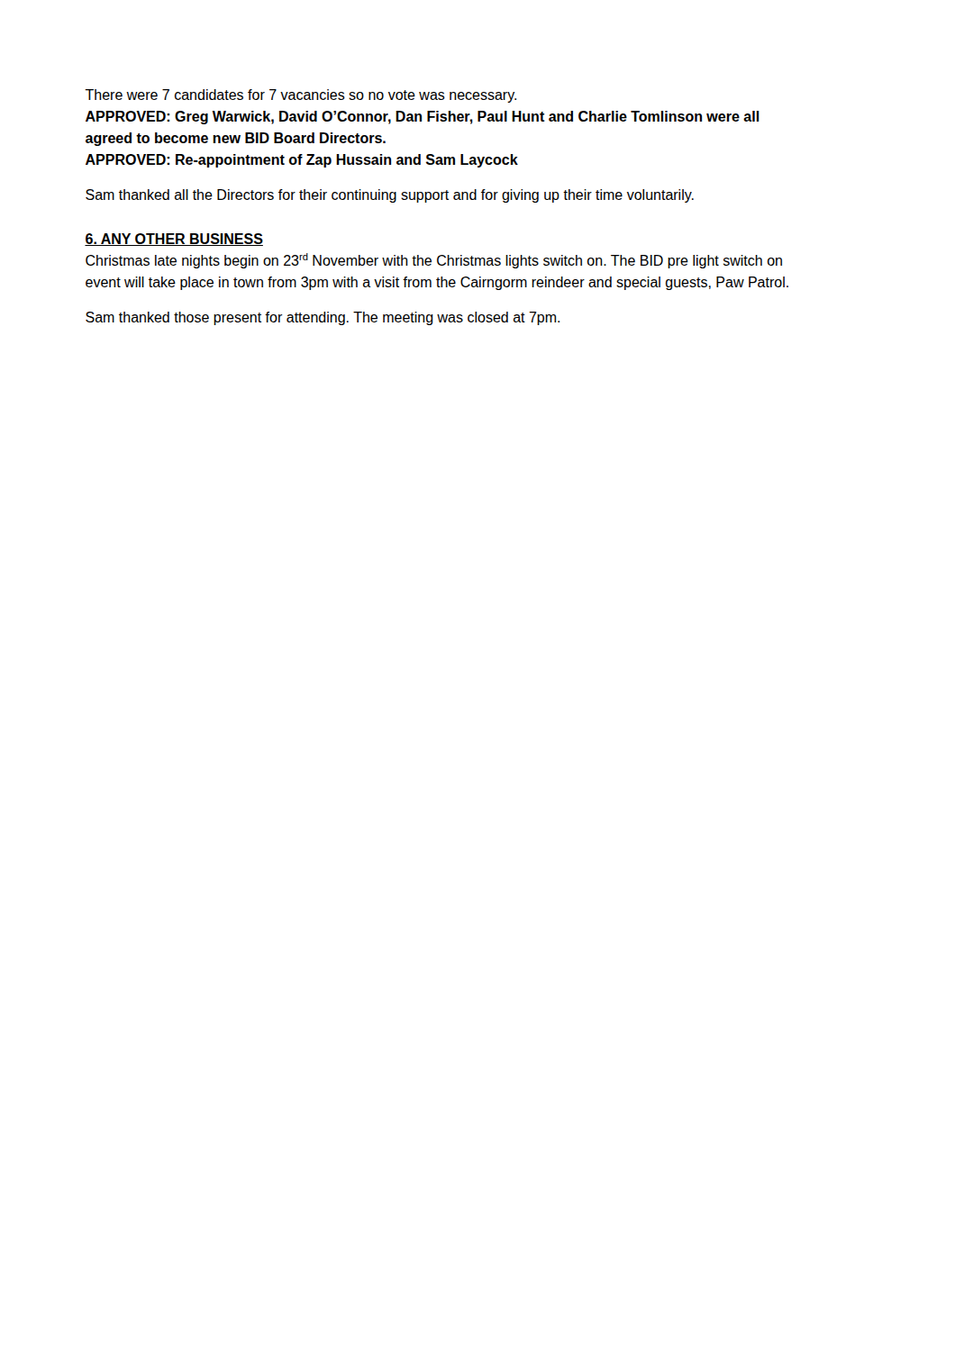There were 7 candidates for 7 vacancies so no vote was necessary.
APPROVED: Greg Warwick, David O’Connor, Dan Fisher, Paul Hunt and Charlie Tomlinson were all agreed to become new BID Board Directors.
APPROVED: Re-appointment of Zap Hussain and Sam Laycock
Sam thanked all the Directors for their continuing support and for giving up their time voluntarily.
6. ANY OTHER BUSINESS
Christmas late nights begin on 23rd November with the Christmas lights switch on. The BID pre light switch on event will take place in town from 3pm with a visit from the Cairngorm reindeer and special guests, Paw Patrol.
Sam thanked those present for attending. The meeting was closed at 7pm.